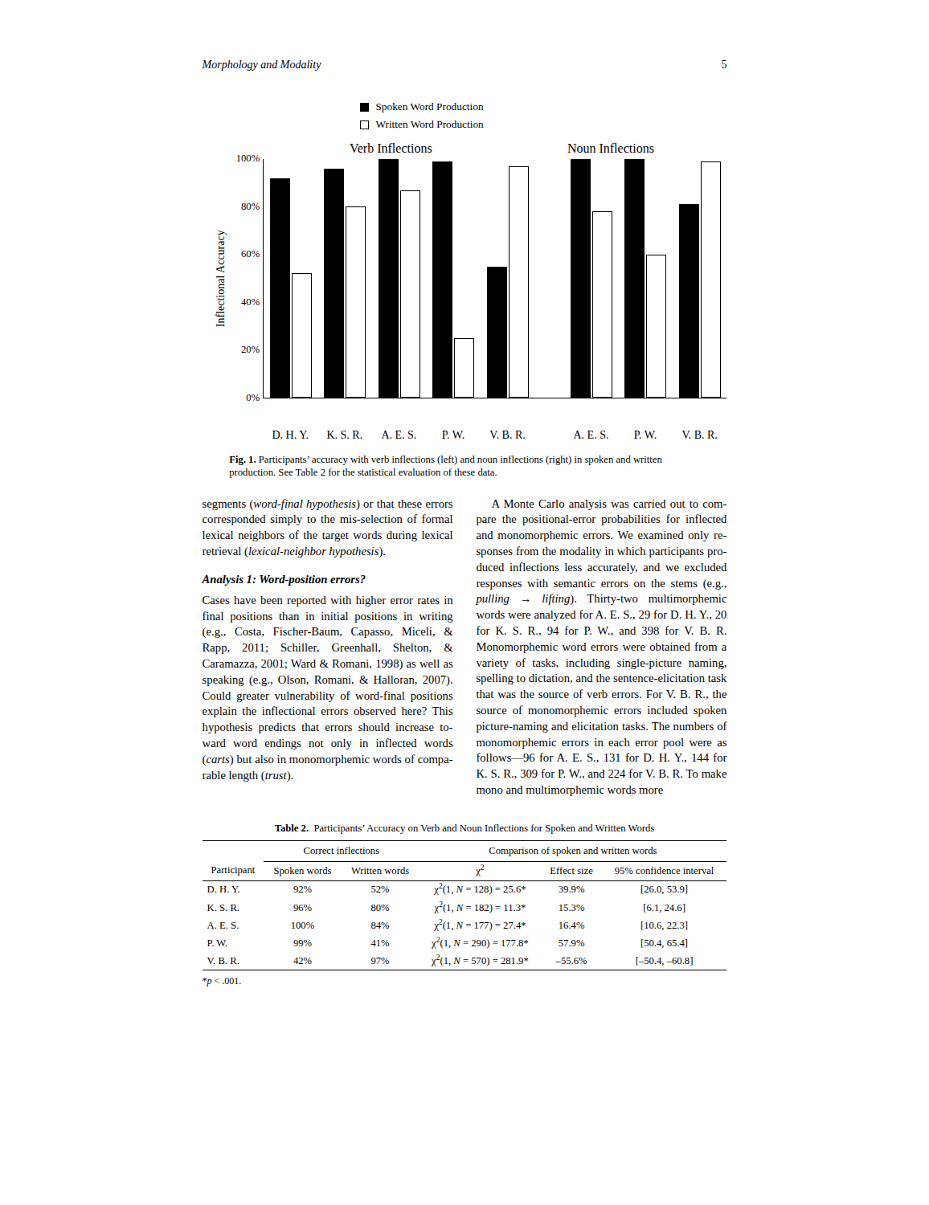Morphology and Modality 5
Spoken Word Production
Written Word Production
Verb Inflections
Noun Inflections
Inflectional Accuracy
100% 80% 60% 40% 20% 0%
D. H. Y.
K. S. R.
A. E. S.
P. W.
V. B. R.
A. E. S.
P. W.
V. B. R.
Fig. 1. Participants’ accuracy with verb inflections (left) and noun inflections (right) in spoken and written production. See Table 2 for the statistical evaluation of these data.
segments (word-final hypothesis) or that these errors corresponded simply to the mis-selection of formal lexical neighbors of the target words during lexical retrieval (lexical-neighbor hypothesis).
Analysis 1: Word-position errors?
Cases have been reported with higher error rates in final positions than in initial positions in writing (e.g., Costa, Fischer-Baum, Capasso, Miceli, & Rapp, 2011; Schiller, Greenhall, Shelton, & Caramazza, 2001; Ward & Romani, 1998) as well as speaking (e.g., Olson, Romani, & Halloran, 2007). Could greater vulnerability of word-final positions explain the inflectional errors observed here? This hypothesis predicts that errors should increase toward word endings not only in inflected words (carts) but also in monomorphemic words of comparable length (trust).
A Monte Carlo analysis was carried out to compare the positional-error probabilities for inflected and monomorphemic errors. We examined only responses from the modality in which participants produced inflections less accurately, and we excluded responses with semantic errors on the stems (e.g., pulling → lifting). Thirty-two multimorphemic words were analyzed for A. E. S., 29 for D. H. Y., 20 for K. S. R., 94 for P. W., and 398 for V. B. R. Monomorphemic word errors were obtained from a variety of tasks, including single-picture naming, spelling to dictation, and the sentence-elicitation task that was the source of verb errors. For V. B. R., the source of monomorphemic errors included spoken picture-naming and elicitation tasks. The numbers of monomorphemic errors in each error pool were as follows—96 for A. E. S., 131 for D. H. Y., 144 for K. S. R., 309 for P. W., and 224 for V. B. R. To make mono and multimorphemic words more
Table 2. Participants’ Accuracy on Verb and Noun Inflections for Spoken and Written Words
| Participant | Correct inflections | Comparison of spoken and written words |
| --- | --- | --- |
| Spoken words | Written words | χ 2 | Effect size | 95% confidence interval |
| D. H. Y. | 92% | 52% | χ 2 (1, N = 128) = 25.6* | 39.9% | [26.0, 53.9] |
| K. S. R. | 96% | 80% | χ 2 (1, N = 182) = 11.3* | 15.3% | [6.1, 24.6] |
| A. E. S. | 100% | 84% | χ 2 (1, N = 177) = 27.4* | 16.4% | [10.6, 22.3] |
| P. W. | 99% | 41% | χ 2 (1, N = 290) = 177.8* | 57.9% | [50.4, 65.4] |
| V. B. R. | 42% | 97% | χ 2 (1, N = 570) = 281.9* | –55.6% | [–50.4, –60.8] |
*p < .001.